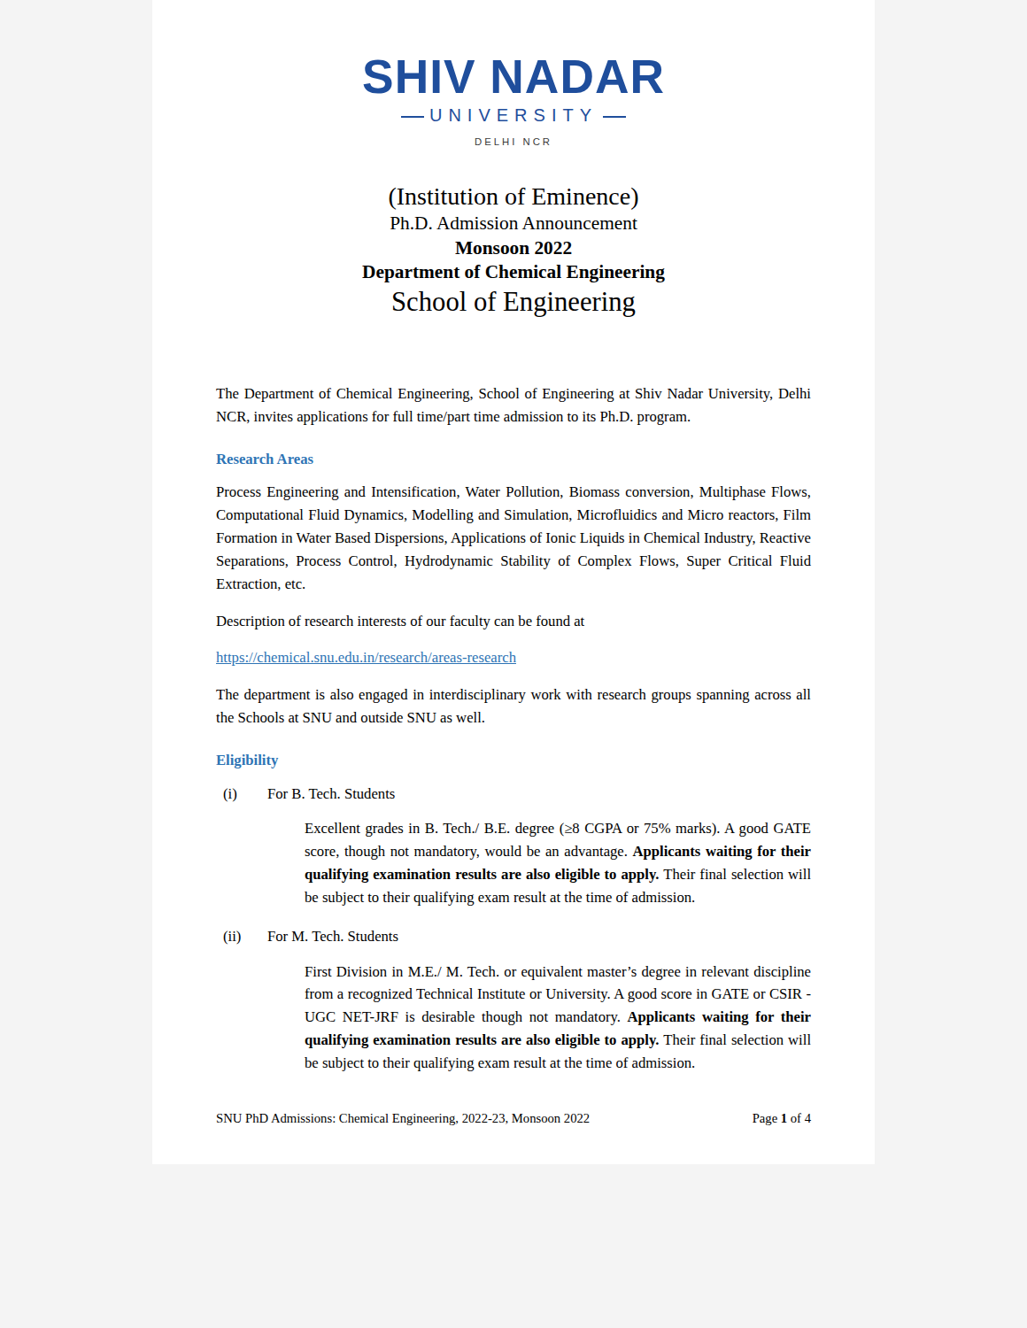SHIV NADAR
UNIVERSITY
DELHI NCR
(Institution of Eminence)
Ph.D. Admission Announcement
Monsoon 2022
Department of Chemical Engineering
School of Engineering
The Department of Chemical Engineering, School of Engineering at Shiv Nadar University, Delhi NCR, invites applications for full time/part time admission to its Ph.D. program.
Research Areas
Process Engineering and Intensification, Water Pollution, Biomass conversion, Multiphase Flows, Computational Fluid Dynamics, Modelling and Simulation, Microfluidics and Micro reactors, Film Formation in Water Based Dispersions, Applications of Ionic Liquids in Chemical Industry, Reactive Separations, Process Control, Hydrodynamic Stability of Complex Flows, Super Critical Fluid Extraction, etc.
Description of research interests of our faculty can be found at
https://chemical.snu.edu.in/research/areas-research
The department is also engaged in interdisciplinary work with research groups spanning across all the Schools at SNU and outside SNU as well.
Eligibility
(i)
For B. Tech. Students
Excellent grades in B. Tech./ B.E. degree (≥8 CGPA or 75% marks). A good GATE score, though not mandatory, would be an advantage. Applicants waiting for their qualifying examination results are also eligible to apply. Their final selection will be subject to their qualifying exam result at the time of admission.
(ii)
For M. Tech. Students
First Division in M.E./ M. Tech. or equivalent master’s degree in relevant discipline from a recognized Technical Institute or University. A good score in GATE or CSIR - UGC NET-JRF is desirable though not mandatory. Applicants waiting for their qualifying examination results are also eligible to apply. Their final selection will be subject to their qualifying exam result at the time of admission.
SNU PhD Admissions: Chemical Engineering, 2022-23, Monsoon 2022
Page 1 of 4